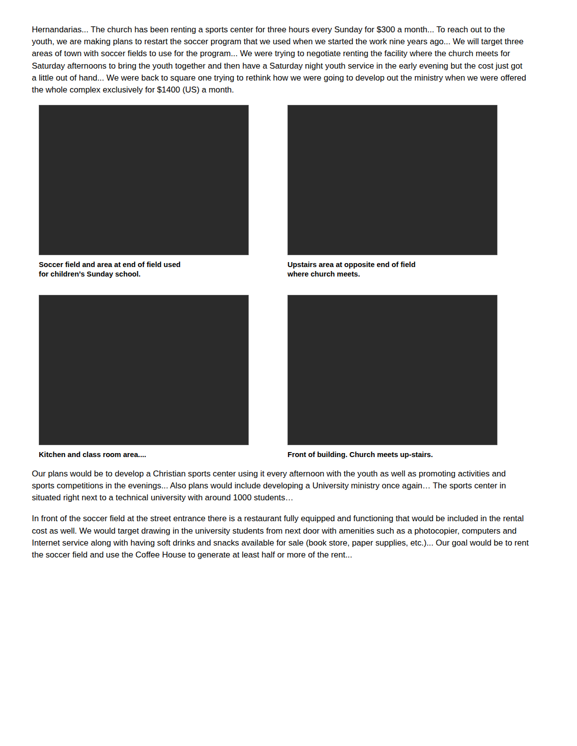Hernandarias... The church has been renting a sports center for three hours every Sunday for $300 a month... To reach out to the youth, we are making plans to restart the soccer program that we used when we started the work nine years ago... We will target three areas of town with soccer fields to use for the program... We were trying to negotiate renting the facility where the church meets for Saturday afternoons to bring the youth together and then have a Saturday night youth service in the early evening but the cost just got a little out of hand... We were back to square one trying to rethink how we were going to develop out the ministry when we were offered the whole complex exclusively for $1400 (US) a month.
| Soccer field and area at end of field used for children’s Sunday school. | Upstairs area at opposite end of field where church meets. |
| Kitchen and class room area.... | Front of building. Church meets up-stairs. |
Our plans would be to develop a Christian sports center using it every afternoon with the youth as well as promoting activities and sports competitions in the evenings... Also plans would include developing a University ministry once again… The sports center in situated right next to a technical university with around 1000 students…
In front of the soccer field at the street entrance there is a restaurant fully equipped and functioning that would be included in the rental cost as well. We would target drawing in the university students from next door with amenities such as a photocopier, computers and Internet service along with having soft drinks and snacks available for sale (book store, paper supplies, etc.)... Our goal would be to rent the soccer field and use the Coffee House to generate at least half or more of the rent...